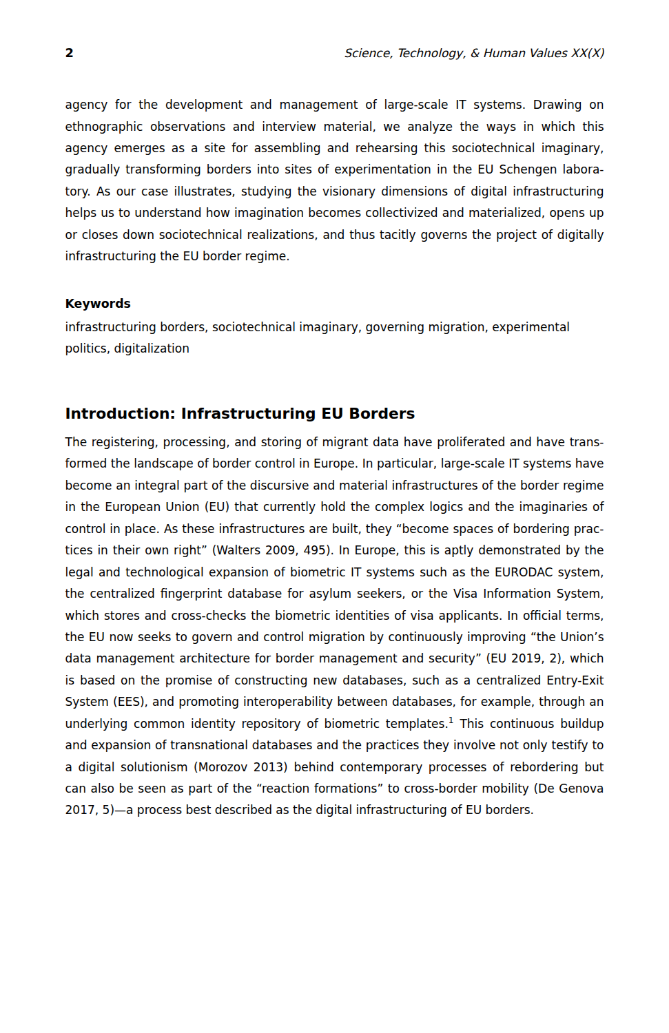2 Science, Technology, & Human Values XX(X)
agency for the development and management of large-scale IT systems. Drawing on ethnographic observations and interview material, we analyze the ways in which this agency emerges as a site for assembling and rehearsing this sociotechnical imaginary, gradually transforming borders into sites of experimentation in the EU Schengen laboratory. As our case illustrates, studying the visionary dimensions of digital infrastructuring helps us to understand how imagination becomes collectivized and materialized, opens up or closes down sociotechnical realizations, and thus tacitly governs the project of digitally infrastructuring the EU border regime.
Keywords
infrastructuring borders, sociotechnical imaginary, governing migration, experimental politics, digitalization
Introduction: Infrastructuring EU Borders
The registering, processing, and storing of migrant data have proliferated and have transformed the landscape of border control in Europe. In particular, large-scale IT systems have become an integral part of the discursive and material infrastructures of the border regime in the European Union (EU) that currently hold the complex logics and the imaginaries of control in place. As these infrastructures are built, they “become spaces of bordering practices in their own right” (Walters 2009, 495). In Europe, this is aptly demonstrated by the legal and technological expansion of biometric IT systems such as the EURODAC system, the centralized fingerprint database for asylum seekers, or the Visa Information System, which stores and cross-checks the biometric identities of visa applicants. In official terms, the EU now seeks to govern and control migration by continuously improving “the Union’s data management architecture for border management and security” (EU 2019, 2), which is based on the promise of constructing new databases, such as a centralized Entry-Exit System (EES), and promoting interoperability between databases, for example, through an underlying common identity repository of biometric templates.1 This continuous buildup and expansion of transnational databases and the practices they involve not only testify to a digital solutionism (Morozov 2013) behind contemporary processes of rebordering but can also be seen as part of the “reaction formations” to cross-border mobility (De Genova 2017, 5)—a process best described as the digital infrastructuring of EU borders.